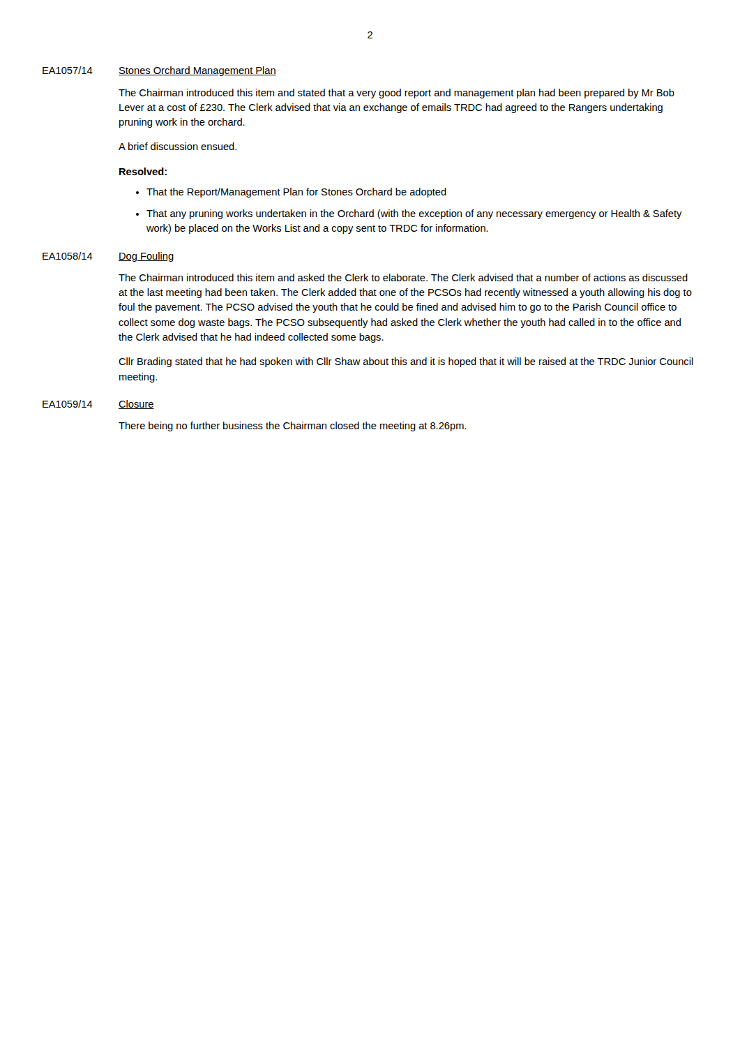2
EA1057/14
Stones Orchard Management Plan
The Chairman introduced this item and stated that a very good report and management plan had been prepared by Mr Bob Lever at a cost of £230. The Clerk advised that via an exchange of emails TRDC had agreed to the Rangers undertaking pruning work in the orchard.
A brief discussion ensued.
Resolved:
That the Report/Management Plan for Stones Orchard be adopted
That any pruning works undertaken in the Orchard (with the exception of any necessary emergency or Health & Safety work) be placed on the Works List and a copy sent to TRDC for information.
EA1058/14
Dog Fouling
The Chairman introduced this item and asked the Clerk to elaborate. The Clerk advised that a number of actions as discussed at the last meeting had been taken. The Clerk added that one of the PCSOs had recently witnessed a youth allowing his dog to foul the pavement. The PCSO advised the youth that he could be fined and advised him to go to the Parish Council office to collect some dog waste bags. The PCSO subsequently had asked the Clerk whether the youth had called in to the office and the Clerk advised that he had indeed collected some bags.
Cllr Brading stated that he had spoken with Cllr Shaw about this and it is hoped that it will be raised at the TRDC Junior Council meeting.
EA1059/14
Closure
There being no further business the Chairman closed the meeting at 8.26pm.